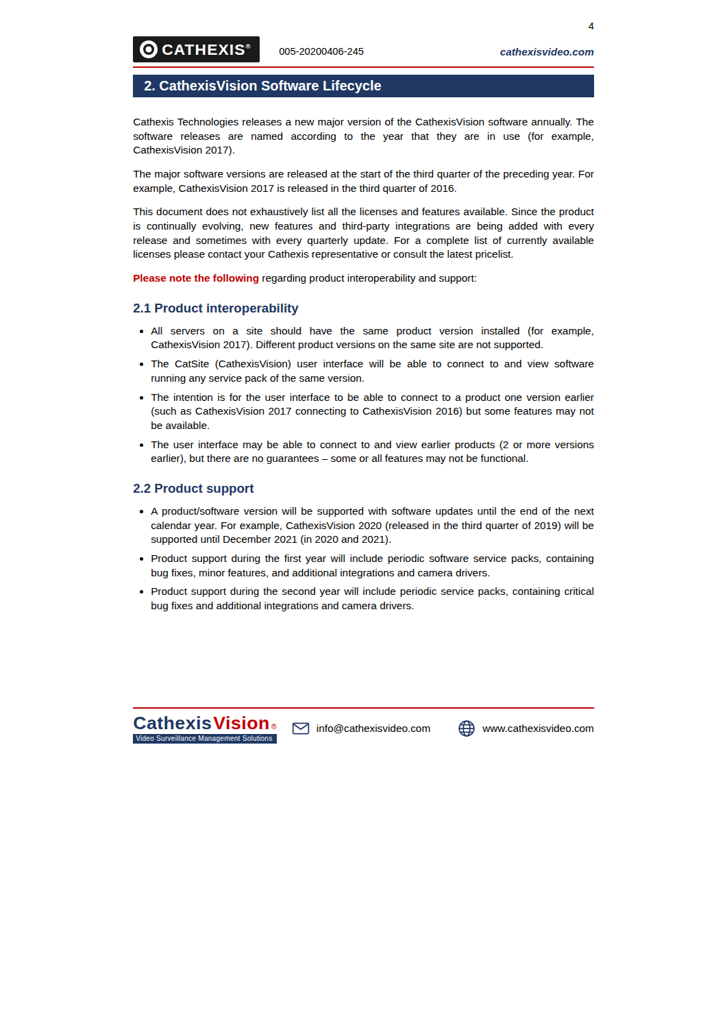4
CATHEXIS®
005-20200406-245
cathexisvideo.com
2. CathexisVision Software Lifecycle
Cathexis Technologies releases a new major version of the CathexisVision software annually. The software releases are named according to the year that they are in use (for example, CathexisVision 2017).
The major software versions are released at the start of the third quarter of the preceding year. For example, CathexisVision 2017 is released in the third quarter of 2016.
This document does not exhaustively list all the licenses and features available. Since the product is continually evolving, new features and third-party integrations are being added with every release and sometimes with every quarterly update. For a complete list of currently available licenses please contact your Cathexis representative or consult the latest pricelist.
Please note the following regarding product interoperability and support:
2.1 Product interoperability
All servers on a site should have the same product version installed (for example, CathexisVision 2017). Different product versions on the same site are not supported.
The CatSite (CathexisVision) user interface will be able to connect to and view software running any service pack of the same version.
The intention is for the user interface to be able to connect to a product one version earlier (such as CathexisVision 2017 connecting to CathexisVision 2016) but some features may not be available.
The user interface may be able to connect to and view earlier products (2 or more versions earlier), but there are no guarantees – some or all features may not be functional.
2.2 Product support
A product/software version will be supported with software updates until the end of the next calendar year. For example, CathexisVision 2020 (released in the third quarter of 2019) will be supported until December 2021 (in 2020 and 2021).
Product support during the first year will include periodic software service packs, containing bug fixes, minor features, and additional integrations and camera drivers.
Product support during the second year will include periodic service packs, containing critical bug fixes and additional integrations and camera drivers.
Cathexis Vision®
Video Surveillance Management Solutions
info@cathexisvideo.com
www.cathexisvideo.com